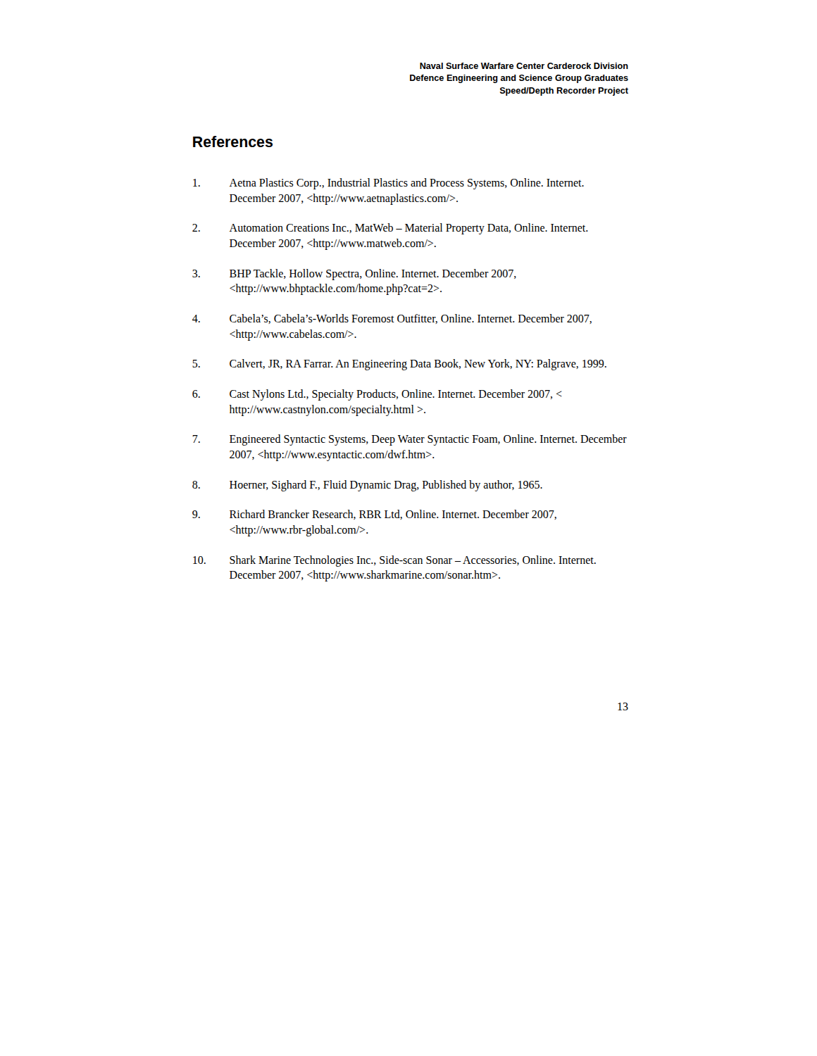Naval Surface Warfare Center Carderock Division
Defence Engineering and Science Group Graduates
Speed/Depth Recorder Project
References
1. Aetna Plastics Corp., Industrial Plastics and Process Systems, Online. Internet. December 2007, <http://www.aetnaplastics.com/>.
2. Automation Creations Inc., MatWeb – Material Property Data, Online. Internet. December 2007, <http://www.matweb.com/>.
3. BHP Tackle, Hollow Spectra, Online. Internet. December 2007, <http://www.bhptackle.com/home.php?cat=2>.
4. Cabela’s, Cabela’s-Worlds Foremost Outfitter, Online. Internet. December 2007, <http://www.cabelas.com/>.
5. Calvert, JR, RA Farrar. An Engineering Data Book, New York, NY: Palgrave, 1999.
6. Cast Nylons Ltd., Specialty Products, Online. Internet. December 2007, < http://www.castnylon.com/specialty.html >.
7. Engineered Syntactic Systems, Deep Water Syntactic Foam, Online. Internet. December 2007, <http://www.esyntactic.com/dwf.htm>.
8. Hoerner, Sighard F., Fluid Dynamic Drag, Published by author, 1965.
9. Richard Brancker Research, RBR Ltd, Online. Internet. December 2007, <http://www.rbr-global.com/>.
10. Shark Marine Technologies Inc., Side-scan Sonar – Accessories, Online. Internet. December 2007, <http://www.sharkmarine.com/sonar.htm>.
13